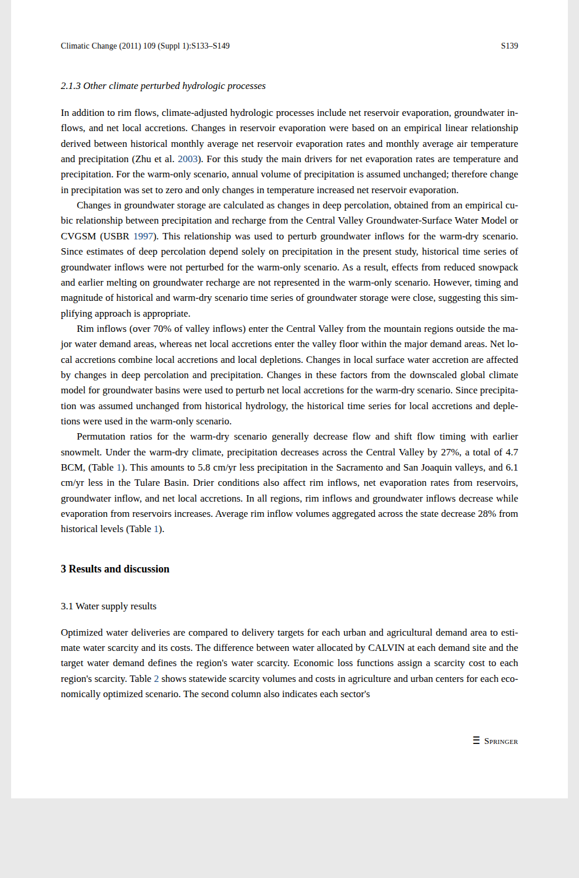Climatic Change (2011) 109 (Suppl 1):S133–S149 S139
2.1.3 Other climate perturbed hydrologic processes
In addition to rim flows, climate-adjusted hydrologic processes include net reservoir evaporation, groundwater inflows, and net local accretions. Changes in reservoir evaporation were based on an empirical linear relationship derived between historical monthly average net reservoir evaporation rates and monthly average air temperature and precipitation (Zhu et al. 2003). For this study the main drivers for net evaporation rates are temperature and precipitation. For the warm-only scenario, annual volume of precipitation is assumed unchanged; therefore change in precipitation was set to zero and only changes in temperature increased net reservoir evaporation.
Changes in groundwater storage are calculated as changes in deep percolation, obtained from an empirical cubic relationship between precipitation and recharge from the Central Valley Groundwater-Surface Water Model or CVGSM (USBR 1997). This relationship was used to perturb groundwater inflows for the warm-dry scenario. Since estimates of deep percolation depend solely on precipitation in the present study, historical time series of groundwater inflows were not perturbed for the warm-only scenario. As a result, effects from reduced snowpack and earlier melting on groundwater recharge are not represented in the warm-only scenario. However, timing and magnitude of historical and warm-dry scenario time series of groundwater storage were close, suggesting this simplifying approach is appropriate.
Rim inflows (over 70% of valley inflows) enter the Central Valley from the mountain regions outside the major water demand areas, whereas net local accretions enter the valley floor within the major demand areas. Net local accretions combine local accretions and local depletions. Changes in local surface water accretion are affected by changes in deep percolation and precipitation. Changes in these factors from the downscaled global climate model for groundwater basins were used to perturb net local accretions for the warm-dry scenario. Since precipitation was assumed unchanged from historical hydrology, the historical time series for local accretions and depletions were used in the warm-only scenario.
Permutation ratios for the warm-dry scenario generally decrease flow and shift flow timing with earlier snowmelt. Under the warm-dry climate, precipitation decreases across the Central Valley by 27%, a total of 4.7 BCM, (Table 1). This amounts to 5.8 cm/yr less precipitation in the Sacramento and San Joaquin valleys, and 6.1 cm/yr less in the Tulare Basin. Drier conditions also affect rim inflows, net evaporation rates from reservoirs, groundwater inflow, and net local accretions. In all regions, rim inflows and groundwater inflows decrease while evaporation from reservoirs increases. Average rim inflow volumes aggregated across the state decrease 28% from historical levels (Table 1).
3 Results and discussion
3.1 Water supply results
Optimized water deliveries are compared to delivery targets for each urban and agricultural demand area to estimate water scarcity and its costs. The difference between water allocated by CALVIN at each demand site and the target water demand defines the region's water scarcity. Economic loss functions assign a scarcity cost to each region's scarcity. Table 2 shows statewide scarcity volumes and costs in agriculture and urban centers for each economically optimized scenario. The second column also indicates each sector's
☰Springer